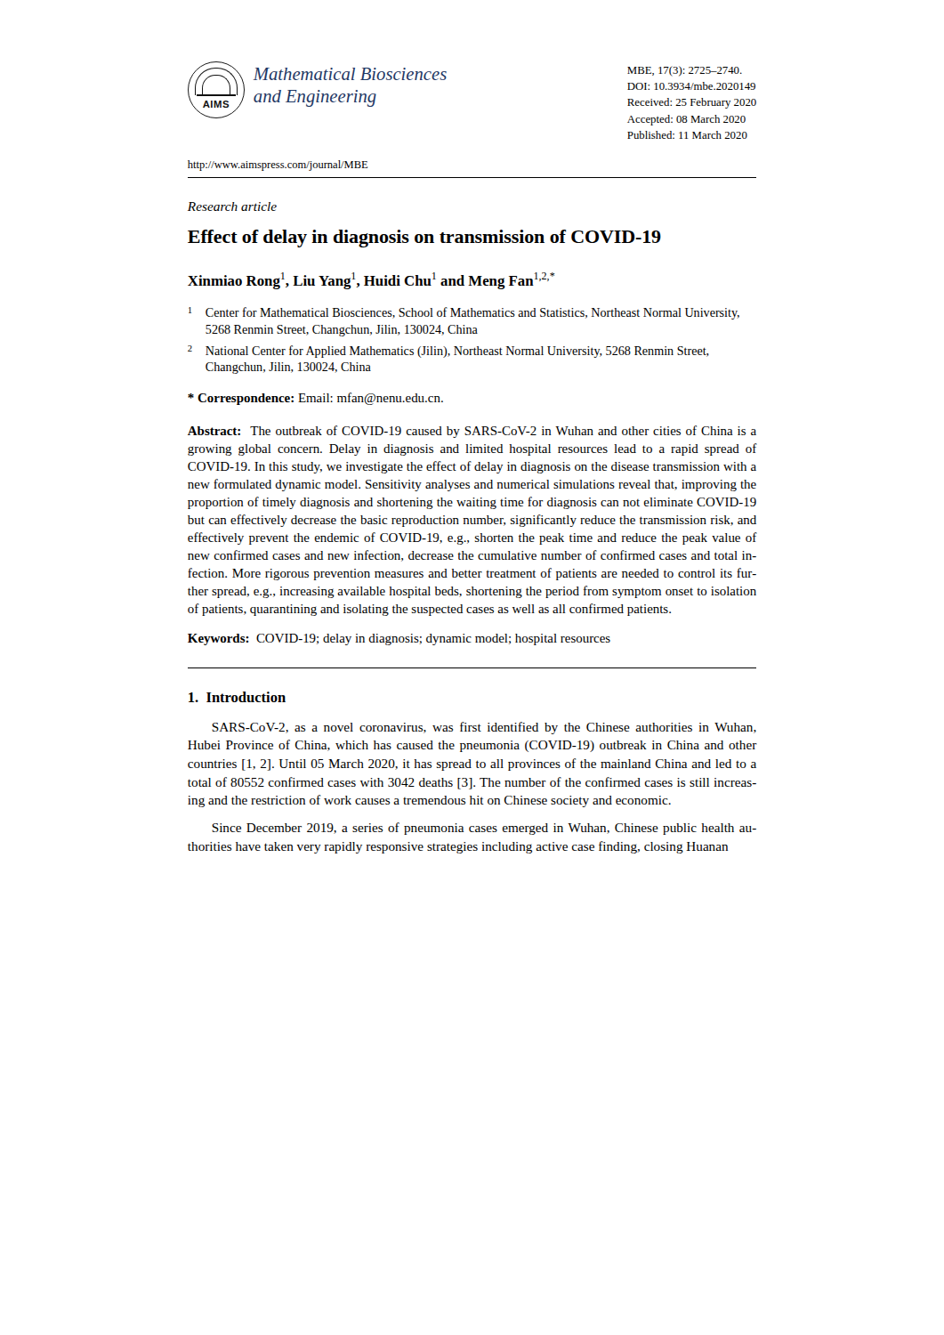AIMS
Mathematical Biosciencesand Engineering
MBE, 17(3): 2725–2740.
DOI: 10.3934/mbe.2020149
Received: 25 February 2020
Accepted: 08 March 2020
Published: 11 March 2020
http://www.aimspress.com/journal/MBE
Research article
Effect of delay in diagnosis on transmission of COVID-19
Xinmiao Rong1, Liu Yang1, Huidi Chu1 and Meng Fan1,2,*
1 Center for Mathematical Biosciences, School of Mathematics and Statistics, Northeast Normal University, 5268 Renmin Street, Changchun, Jilin, 130024, China
2 National Center for Applied Mathematics (Jilin), Northeast Normal University, 5268 Renmin Street, Changchun, Jilin, 130024, China
* Correspondence: Email: mfan@nenu.edu.cn.
Abstract: The outbreak of COVID-19 caused by SARS-CoV-2 in Wuhan and other cities of China is a growing global concern. Delay in diagnosis and limited hospital resources lead to a rapid spread of COVID-19. In this study, we investigate the effect of delay in diagnosis on the disease transmission with a new formulated dynamic model. Sensitivity analyses and numerical simulations reveal that, improving the proportion of timely diagnosis and shortening the waiting time for diagnosis can not eliminate COVID-19 but can effectively decrease the basic reproduction number, significantly reduce the transmission risk, and effectively prevent the endemic of COVID-19, e.g., shorten the peak time and reduce the peak value of new confirmed cases and new infection, decrease the cumulative number of confirmed cases and total infection. More rigorous prevention measures and better treatment of patients are needed to control its further spread, e.g., increasing available hospital beds, shortening the period from symptom onset to isolation of patients, quarantining and isolating the suspected cases as well as all confirmed patients.
Keywords: COVID-19; delay in diagnosis; dynamic model; hospital resources
1. Introduction
SARS-CoV-2, as a novel coronavirus, was first identified by the Chinese authorities in Wuhan, Hubei Province of China, which has caused the pneumonia (COVID-19) outbreak in China and other countries [1, 2]. Until 05 March 2020, it has spread to all provinces of the mainland China and led to a total of 80552 confirmed cases with 3042 deaths [3]. The number of the confirmed cases is still increasing and the restriction of work causes a tremendous hit on Chinese society and economic.
Since December 2019, a series of pneumonia cases emerged in Wuhan, Chinese public health authorities have taken very rapidly responsive strategies including active case finding, closing Huanan